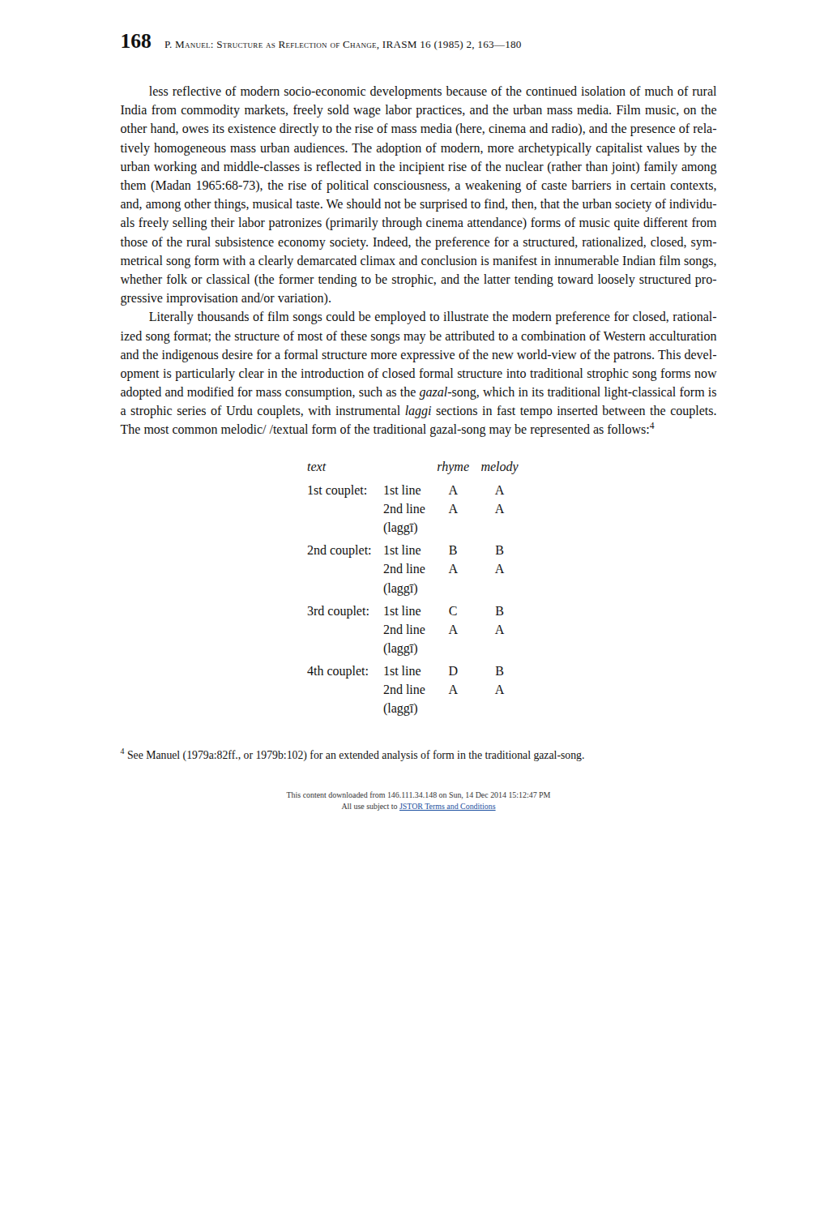168 P. Manuel: Structure as Reflection of Change, IRASM 16 (1985) 2, 163—180
less reflective of modern socio-economic developments because of the continued isolation of much of rural India from commodity markets, freely sold wage labor practices, and the urban mass media. Film music, on the other hand, owes its existence directly to the rise of mass media (here, cinema and radio), and the presence of relatively homogeneous mass urban audiences. The adoption of modern, more archetypically capitalist values by the urban working and middle-classes is reflected in the incipient rise of the nuclear (rather than joint) family among them (Madan 1965:68-73), the rise of political consciousness, a weakening of caste barriers in certain contexts, and, among other things, musical taste. We should not be surprised to find, then, that the urban society of individuals freely selling their labor patronizes (primarily through cinema attendance) forms of music quite different from those of the rural subsistence economy society. Indeed, the preference for a structured, rationalized, closed, symmetrical song form with a clearly demarcated climax and conclusion is manifest in innumerable Indian film songs, whether folk or classical (the former tending to be strophic, and the latter tending toward loosely structured progressive improvisation and/or variation).
Literally thousands of film songs could be employed to illustrate the modern preference for closed, rationalized song format; the structure of most of these songs may be attributed to a combination of Western acculturation and the indigenous desire for a formal structure more expressive of the new world-view of the patrons. This development is particularly clear in the introduction of closed formal structure into traditional strophic song forms now adopted and modified for mass consumption, such as the gazal-song, which in its traditional light-classical form is a strophic series of Urdu couplets, with instrumental laggi sections in fast tempo inserted between the couplets. The most common melodic/ /textual form of the traditional gazal-song may be represented as follows:4
| text | rhyme | melody |
| --- | --- | --- |
| 1st couplet: | 1st line | A | A |
| | 2nd line | A | A |
| | (laggī) | | |
| 2nd couplet: | 1st line | B | B |
| | 2nd line | A | A |
| | (laggī) | | |
| 3rd couplet: | 1st line | C | B |
| | 2nd line | A | A |
| | (laggī) | | |
| 4th couplet: | 1st line | D | B |
| | 2nd line | A | A |
| | (laggī) | | |
4 See Manuel (1979a:82ff., or 1979b:102) for an extended analysis of form in the traditional gazal-song.
This content downloaded from 146.111.34.148 on Sun, 14 Dec 2014 15:12:47 PM
All use subject to JSTOR Terms and Conditions